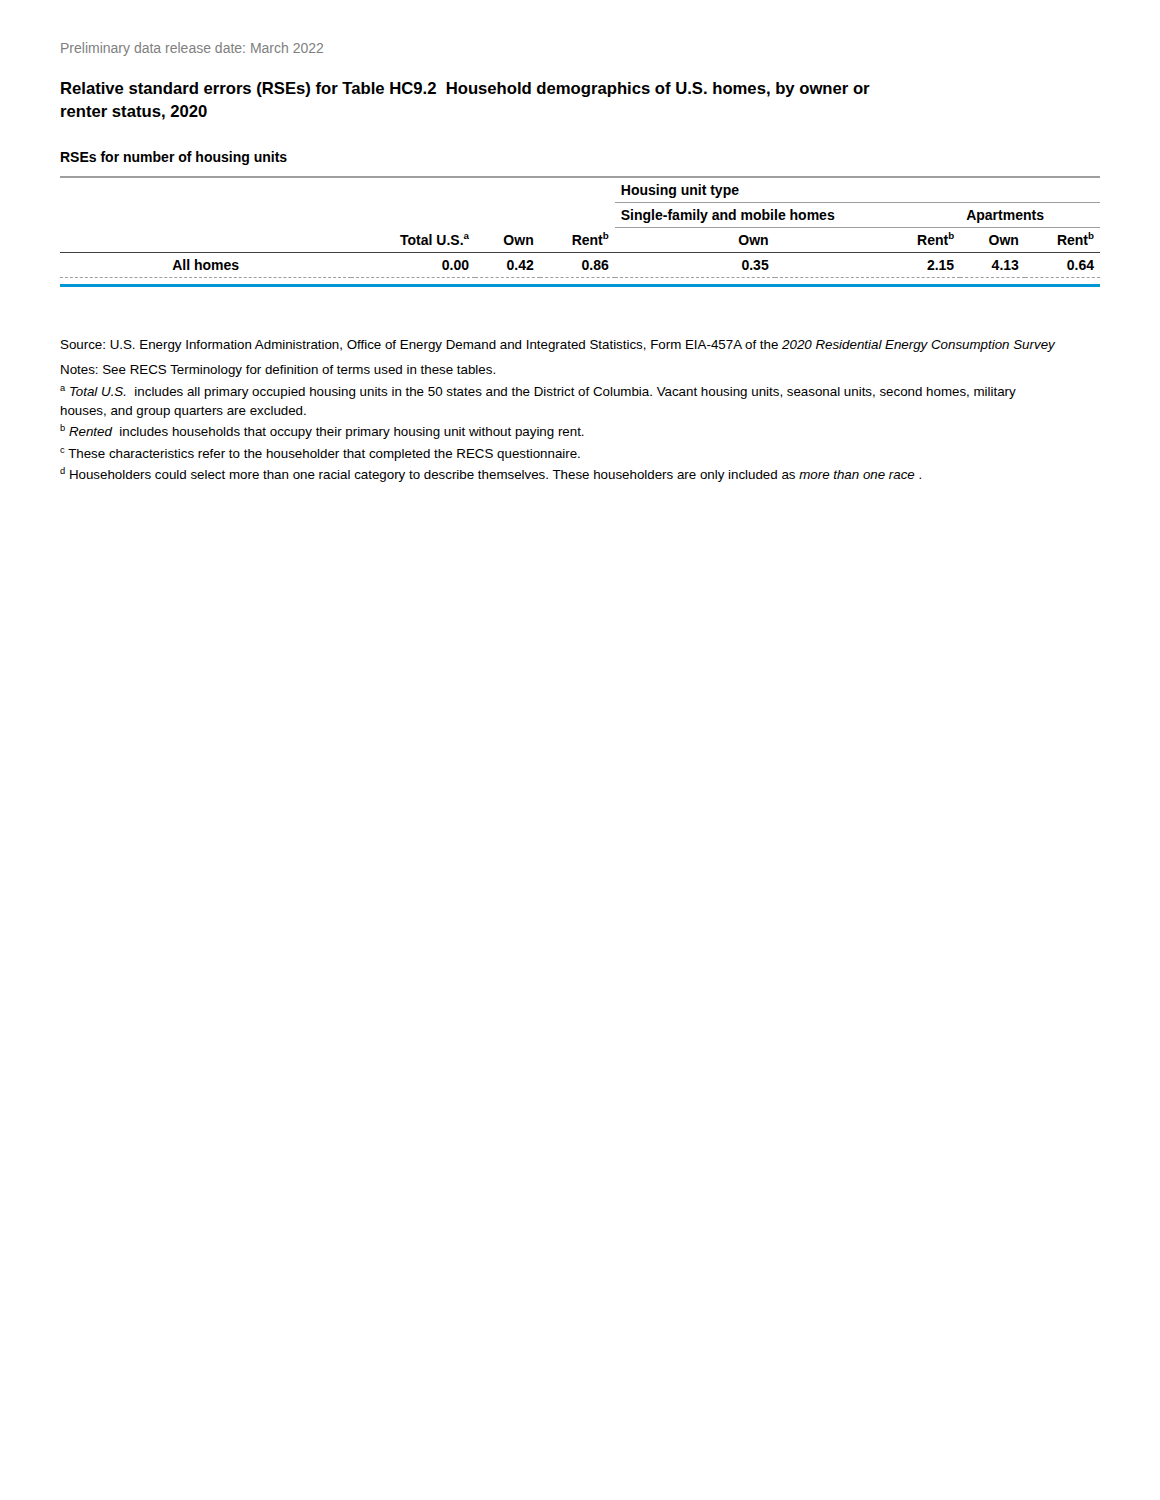Preliminary data release date: March 2022
Relative standard errors (RSEs) for Table HC9.2 Household demographics of U.S. homes, by owner or renter status, 2020
RSEs for number of housing units
| | | | | Housing unit type |
| --- | --- | --- | --- | --- |
| | | | | Single-family and mobile homes | Apartments |
| | Total U.S. a | Own | Rent b | Own | Rent b | Own | Rent b |
| All homes | 0.00 | 0.42 | 0.86 | 0.35 | 2.15 | 4.13 | 0.64 |
Source: U.S. Energy Information Administration, Office of Energy Demand and Integrated Statistics, Form EIA-457A of the 2020 Residential Energy Consumption Survey
Notes: See RECS Terminology for definition of terms used in these tables.
a Total U.S. includes all primary occupied housing units in the 50 states and the District of Columbia. Vacant housing units, seasonal units, second homes, military houses, and group quarters are excluded.
b Rented includes households that occupy their primary housing unit without paying rent.
c These characteristics refer to the householder that completed the RECS questionnaire.
d Householders could select more than one racial category to describe themselves. These householders are only included as more than one race .